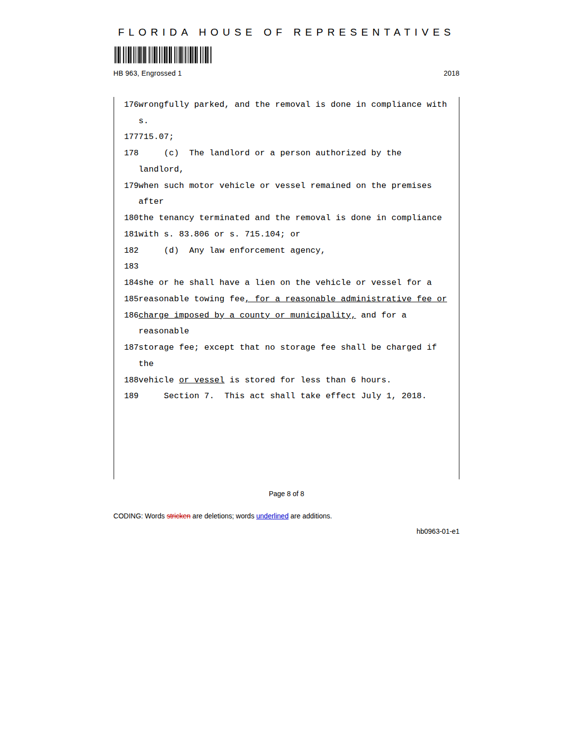FLORIDA HOUSE OF REPRESENTATIVES
HB 963, Engrossed 1 2018
| 176 | wrongfully parked, and the removal is done in compliance with s. |
| 177 | 715.07; |
| 178 | (c) The landlord or a person authorized by the landlord, |
| 179 | when such motor vehicle or vessel remained on the premises after |
| 180 | the tenancy terminated and the removal is done in compliance |
| 181 | with s. 83.806 or s. 715.104; or |
| 182 | (d) Any law enforcement agency, |
| 183 | |
| 184 | she or he shall have a lien on the vehicle or vessel for a |
| 185 | reasonable towing fee , for a reasonable administrative fee or |
| 186 | charge imposed by a county or municipality, and for a reasonable |
| 187 | storage fee; except that no storage fee shall be charged if the |
| 188 | vehicle or vessel is stored for less than 6 hours. |
| 189 | Section 7. This act shall take effect July 1, 2018. |
Page 8 of 8
CODING: Words stricken are deletions; words underlined are additions.
hb0963-01-e1